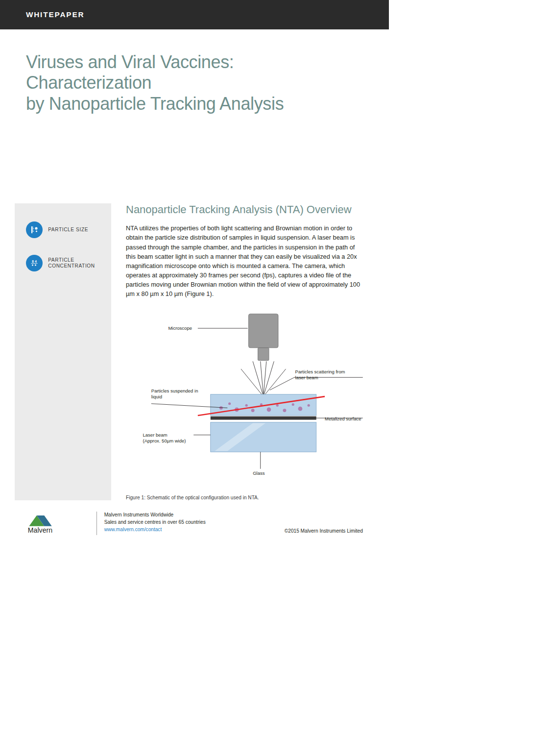Whitepaper
Viruses and Viral Vaccines: Characterization
by Nanoparticle Tracking Analysis
PARTICLE SIZE
8 4
PARTICLE CONCENTRATION
Nanoparticle Tracking Analysis (NTA) Overview
NTA utilizes the properties of both light scattering and Brownian motion in order to obtain the particle size distribution of samples in liquid suspension. A laser beam is passed through the sample chamber, and the particles in suspension in the path of this beam scatter light in such a manner that they can easily be visualized via a 20x magnification microscope onto which is mounted a camera. The camera, which operates at approximately 30 frames per second (fps), captures a video file of the particles moving under Brownian motion within the field of view of approximately 100 µm x 80 µm x 10 µm (Figure 1).
Microscope Particles scattering from laser beam Particles suspended in liquid Metalized surface Laser beam (Approx. 50µm wide) Glass
Figure 1: Schematic of the optical configuration used in NTA.
Malvern
Malvern Instruments Worldwide
Sales and service centres in over 65 countries
www.malvern.com/contact
©2015 Malvern Instruments Limited